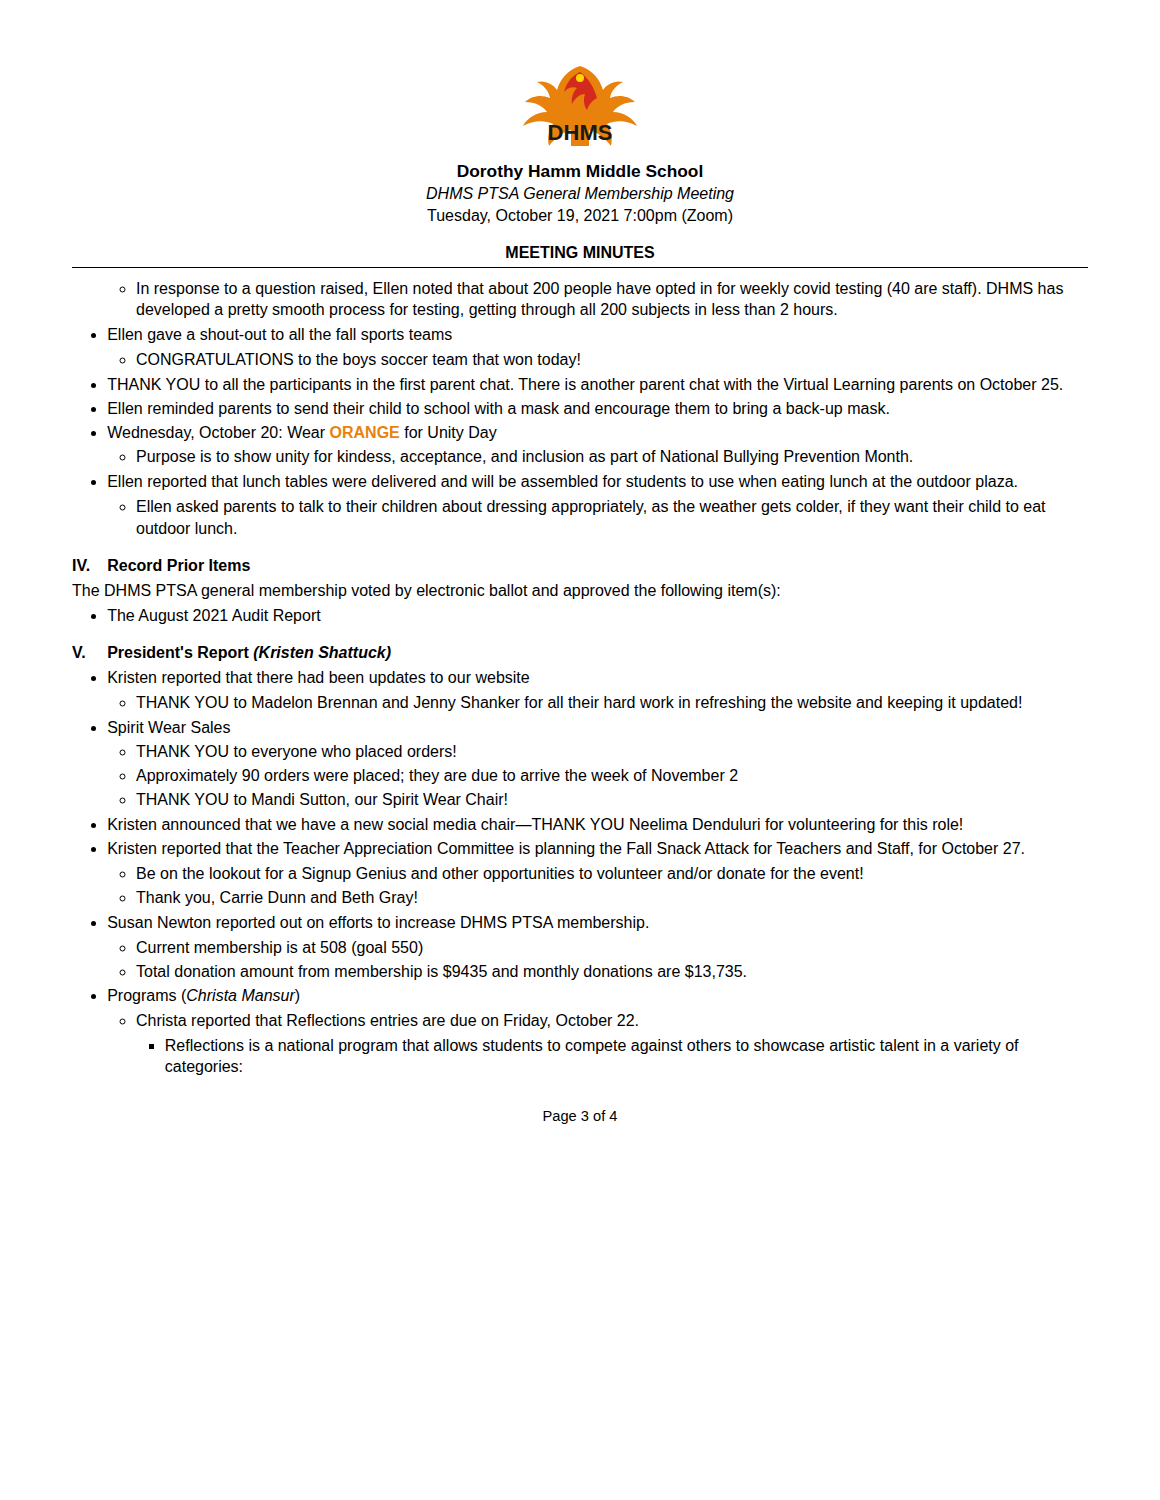DHMS
Dorothy Hamm Middle School
DHMS PTSA General Membership Meeting
Tuesday, October 19, 2021 7:00pm (Zoom)
MEETING MINUTES
In response to a question raised, Ellen noted that about 200 people have opted in for weekly covid testing (40 are staff). DHMS has developed a pretty smooth process for testing, getting through all 200 subjects in less than 2 hours.
Ellen gave a shout-out to all the fall sports teams
CONGRATULATIONS to the boys soccer team that won today!
THANK YOU to all the participants in the first parent chat. There is another parent chat with the Virtual Learning parents on October 25.
Ellen reminded parents to send their child to school with a mask and encourage them to bring a back-up mask.
Wednesday, October 20: Wear ORANGE for Unity Day
Purpose is to show unity for kindess, acceptance, and inclusion as part of National Bullying Prevention Month.
Ellen reported that lunch tables were delivered and will be assembled for students to use when eating lunch at the outdoor plaza.
Ellen asked parents to talk to their children about dressing appropriately, as the weather gets colder, if they want their child to eat outdoor lunch.
IV. Record Prior Items
The DHMS PTSA general membership voted by electronic ballot and approved the following item(s):
The August 2021 Audit Report
V. President's Report (Kristen Shattuck)
Kristen reported that there had been updates to our website
THANK YOU to Madelon Brennan and Jenny Shanker for all their hard work in refreshing the website and keeping it updated!
Spirit Wear Sales
THANK YOU to everyone who placed orders!
Approximately 90 orders were placed; they are due to arrive the week of November 2
THANK YOU to Mandi Sutton, our Spirit Wear Chair!
Kristen announced that we have a new social media chair—THANK YOU Neelima Denduluri for volunteering for this role!
Kristen reported that the Teacher Appreciation Committee is planning the Fall Snack Attack for Teachers and Staff, for October 27.
Be on the lookout for a Signup Genius and other opportunities to volunteer and/or donate for the event!
Thank you, Carrie Dunn and Beth Gray!
Susan Newton reported out on efforts to increase DHMS PTSA membership.
Current membership is at 508 (goal 550)
Total donation amount from membership is $9435 and monthly donations are $13,735.
Programs (Christa Mansur)
Christa reported that Reflections entries are due on Friday, October 22.
Reflections is a national program that allows students to compete against others to showcase artistic talent in a variety of categories:
Page 3 of 4